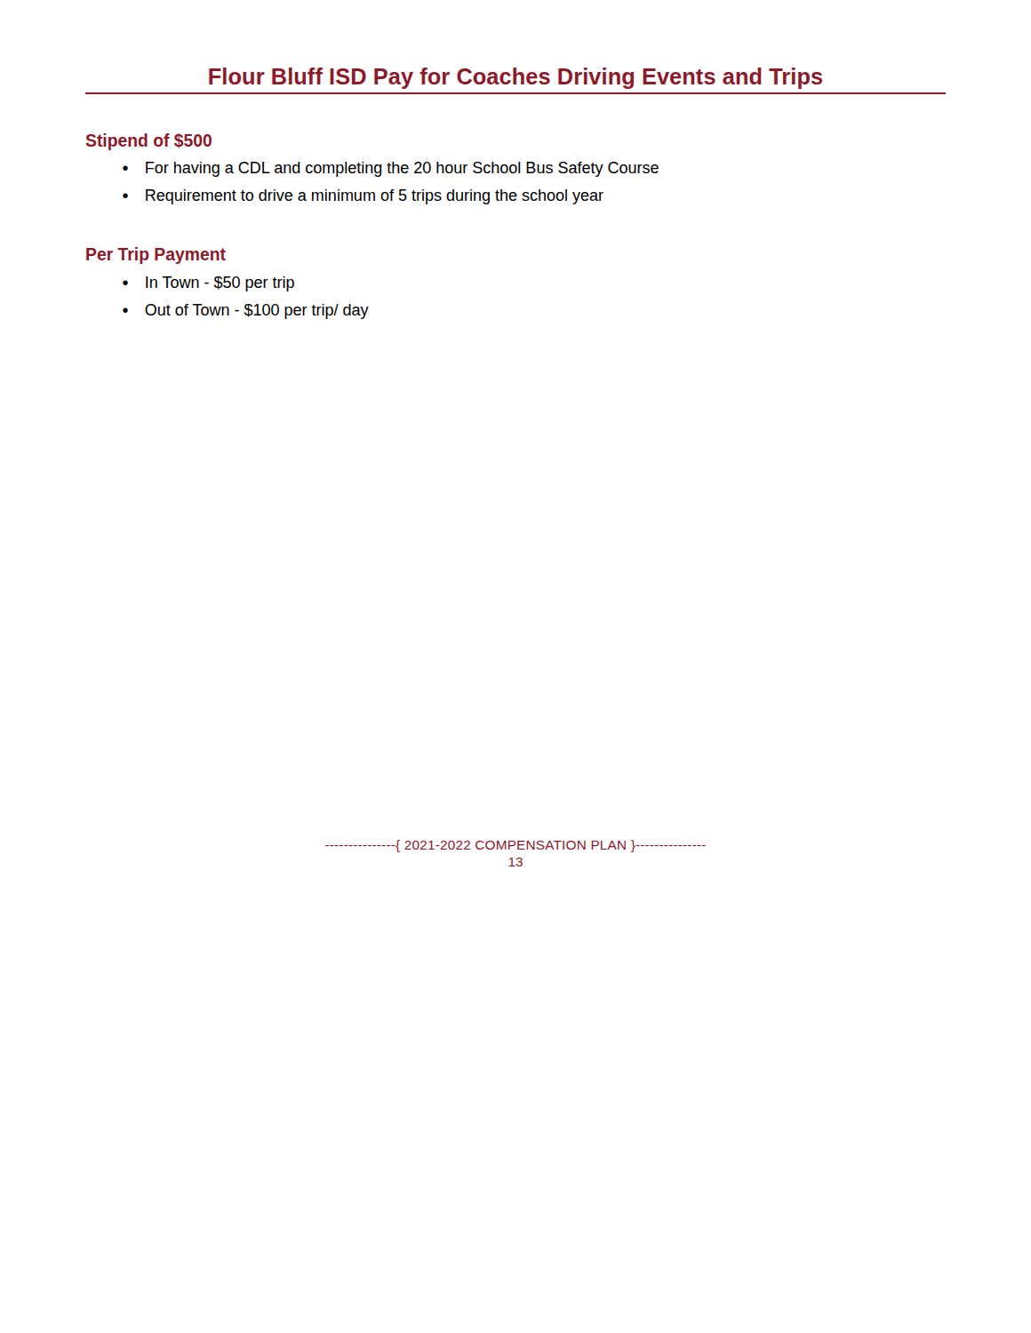Flour Bluff ISD Pay for Coaches Driving Events and Trips
Stipend of $500
For having a CDL and completing the 20 hour School Bus Safety Course
Requirement to drive a minimum of 5 trips during the school year
Per Trip Payment
In Town - $50 per trip
Out of Town - $100 per trip/ day
---------------{ 2021-2022 COMPENSATION PLAN }---------------
13